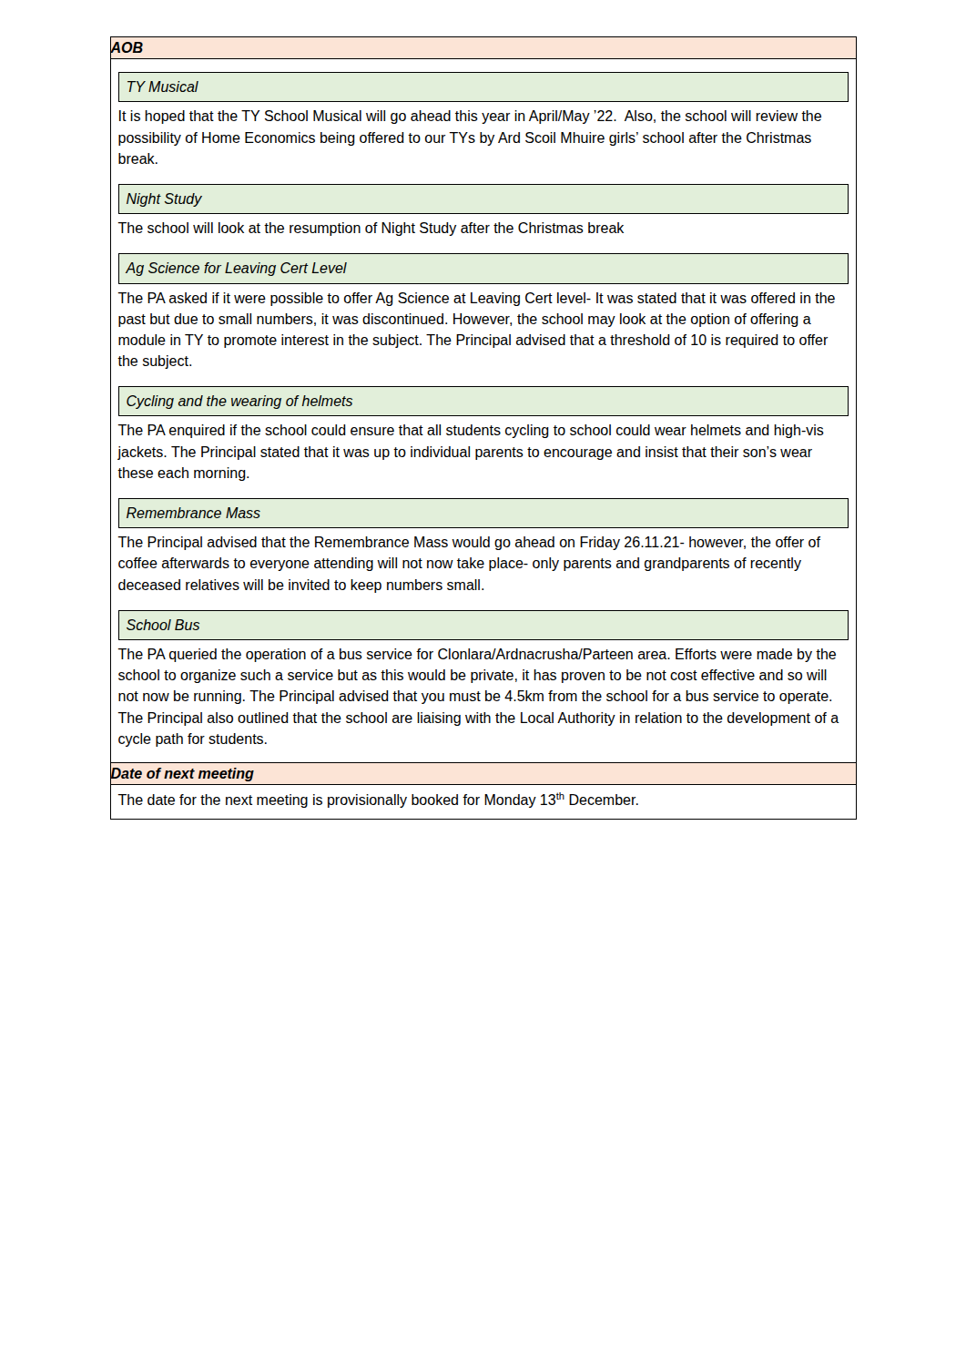| AOB |
| TY Musical It is hoped that the TY School Musical will go ahead this year in April/May ’22. Also, the school will review the possibility of Home Economics being offered to our TYs by Ard Scoil Mhuire girls’ school after the Christmas break. Night Study The school will look at the resumption of Night Study after the Christmas break Ag Science for Leaving Cert Level The PA asked if it were possible to offer Ag Science at Leaving Cert level- It was stated that it was offered in the past but due to small numbers, it was discontinued. However, the school may look at the option of offering a module in TY to promote interest in the subject. The Principal advised that a threshold of 10 is required to offer the subject. Cycling and the wearing of helmets The PA enquired if the school could ensure that all students cycling to school could wear helmets and high-vis jackets. The Principal stated that it was up to individual parents to encourage and insist that their son’s wear these each morning. Remembrance Mass The Principal advised that the Remembrance Mass would go ahead on Friday 26.11.21- however, the offer of coffee afterwards to everyone attending will not now take place- only parents and grandparents of recently deceased relatives will be invited to keep numbers small. School Bus The PA queried the operation of a bus service for Clonlara/Ardnacrusha/Parteen area. Efforts were made by the school to organize such a service but as this would be private, it has proven to be not cost effective and so will not now be running. The Principal advised that you must be 4.5km from the school for a bus service to operate. The Principal also outlined that the school are liaising with the Local Authority in relation to the development of a cycle path for students. |
| Date of next meeting |
| The date for the next meeting is provisionally booked for Monday 13 th December. |